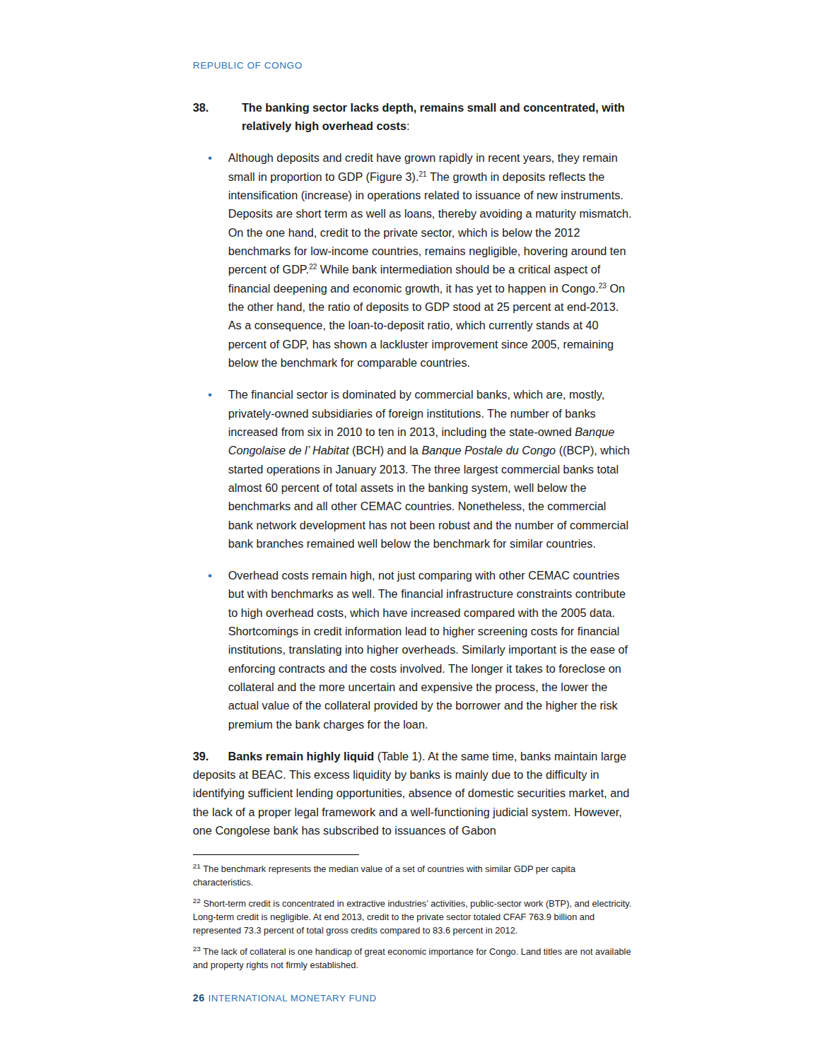REPUBLIC OF CONGO
38.
The banking sector lacks depth, remains small and concentrated, with relatively high overhead costs:
Although deposits and credit have grown rapidly in recent years, they remain small in proportion to GDP (Figure 3).21 The growth in deposits reflects the intensification (increase) in operations related to issuance of new instruments. Deposits are short term as well as loans, thereby avoiding a maturity mismatch. On the one hand, credit to the private sector, which is below the 2012 benchmarks for low-income countries, remains negligible, hovering around ten percent of GDP.22 While bank intermediation should be a critical aspect of financial deepening and economic growth, it has yet to happen in Congo.23 On the other hand, the ratio of deposits to GDP stood at 25 percent at end-2013. As a consequence, the loan-to-deposit ratio, which currently stands at 40 percent of GDP, has shown a lackluster improvement since 2005, remaining below the benchmark for comparable countries.
The financial sector is dominated by commercial banks, which are, mostly, privately-owned subsidiaries of foreign institutions. The number of banks increased from six in 2010 to ten in 2013, including the state-owned Banque Congolaise de l’ Habitat (BCH) and la Banque Postale du Congo ((BCP), which started operations in January 2013. The three largest commercial banks total almost 60 percent of total assets in the banking system, well below the benchmarks and all other CEMAC countries. Nonetheless, the commercial bank network development has not been robust and the number of commercial bank branches remained well below the benchmark for similar countries.
Overhead costs remain high, not just comparing with other CEMAC countries but with benchmarks as well. The financial infrastructure constraints contribute to high overhead costs, which have increased compared with the 2005 data. Shortcomings in credit information lead to higher screening costs for financial institutions, translating into higher overheads. Similarly important is the ease of enforcing contracts and the costs involved. The longer it takes to foreclose on collateral and the more uncertain and expensive the process, the lower the actual value of the collateral provided by the borrower and the higher the risk premium the bank charges for the loan.
39. Banks remain highly liquid (Table 1). At the same time, banks maintain large deposits at BEAC. This excess liquidity by banks is mainly due to the difficulty in identifying sufficient lending opportunities, absence of domestic securities market, and the lack of a proper legal framework and a well-functioning judicial system. However, one Congolese bank has subscribed to issuances of Gabon
21 The benchmark represents the median value of a set of countries with similar GDP per capita characteristics.
22 Short-term credit is concentrated in extractive industries’ activities, public-sector work (BTP), and electricity. Long-term credit is negligible. At end 2013, credit to the private sector totaled CFAF 763.9 billion and represented 73.3 percent of total gross credits compared to 83.6 percent in 2012.
23 The lack of collateral is one handicap of great economic importance for Congo. Land titles are not available and property rights not firmly established.
26 INTERNATIONAL MONETARY FUND